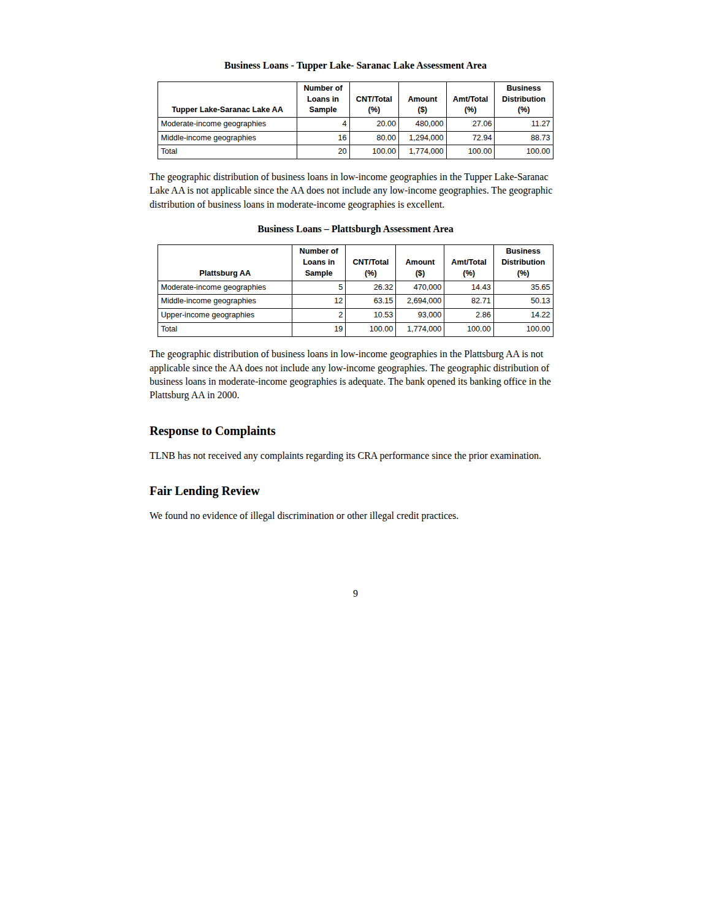Business Loans - Tupper Lake- Saranac Lake Assessment Area
| Tupper Lake-Saranac Lake AA | Number of Loans in Sample | CNT/Total (%) | Amount ($) | Amt/Total (%) | Business Distribution (%) |
| --- | --- | --- | --- | --- | --- |
| Moderate-income geographies | 4 | 20.00 | 480,000 | 27.06 | 11.27 |
| Middle-income geographies | 16 | 80.00 | 1,294,000 | 72.94 | 88.73 |
| Total | 20 | 100.00 | 1,774,000 | 100.00 | 100.00 |
The geographic distribution of business loans in low-income geographies in the Tupper Lake-Saranac Lake AA is not applicable since the AA does not include any low-income geographies. The geographic distribution of business loans in moderate-income geographies is excellent.
Business Loans – Plattsburgh Assessment Area
| Plattsburg AA | Number of Loans in Sample | CNT/Total (%) | Amount ($) | Amt/Total (%) | Business Distribution (%) |
| --- | --- | --- | --- | --- | --- |
| Moderate-income geographies | 5 | 26.32 | 470,000 | 14.43 | 35.65 |
| Middle-income geographies | 12 | 63.15 | 2,694,000 | 82.71 | 50.13 |
| Upper-income geographies | 2 | 10.53 | 93,000 | 2.86 | 14.22 |
| Total | 19 | 100.00 | 1,774,000 | 100.00 | 100.00 |
The geographic distribution of business loans in low-income geographies in the Plattsburg AA is not applicable since the AA does not include any low-income geographies. The geographic distribution of business loans in moderate-income geographies is adequate. The bank opened its banking office in the Plattsburg AA in 2000.
Response to Complaints
TLNB has not received any complaints regarding its CRA performance since the prior examination.
Fair Lending Review
We found no evidence of illegal discrimination or other illegal credit practices.
9